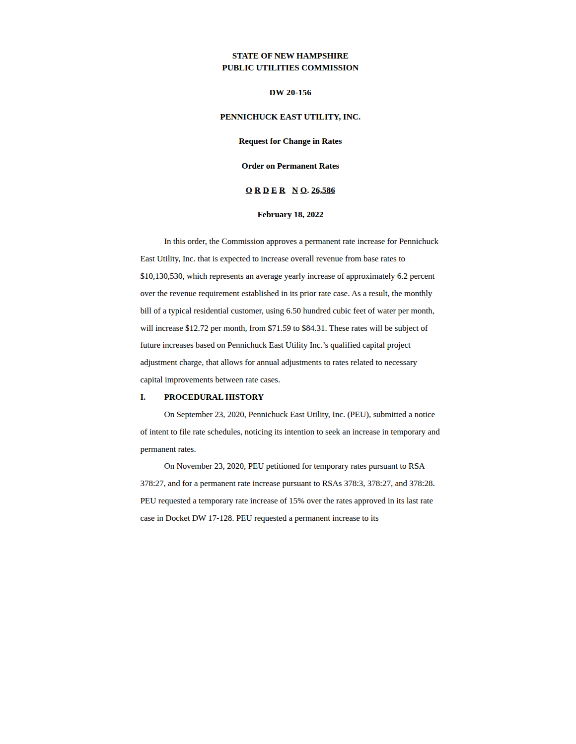STATE OF NEW HAMPSHIRE
PUBLIC UTILITIES COMMISSION
DW 20-156
PENNICHUCK EAST UTILITY, INC.
Request for Change in Rates
Order on Permanent Rates
O R D E R N O. 26,586
February 18, 2022
In this order, the Commission approves a permanent rate increase for Pennichuck East Utility, Inc. that is expected to increase overall revenue from base rates to $10,130,530, which represents an average yearly increase of approximately 6.2 percent over the revenue requirement established in its prior rate case. As a result, the monthly bill of a typical residential customer, using 6.50 hundred cubic feet of water per month, will increase $12.72 per month, from $71.59 to $84.31. These rates will be subject of future increases based on Pennichuck East Utility Inc.’s qualified capital project adjustment charge, that allows for annual adjustments to rates related to necessary capital improvements between rate cases.
I. PROCEDURAL HISTORY
On September 23, 2020, Pennichuck East Utility, Inc. (PEU), submitted a notice of intent to file rate schedules, noticing its intention to seek an increase in temporary and permanent rates.
On November 23, 2020, PEU petitioned for temporary rates pursuant to RSA 378:27, and for a permanent rate increase pursuant to RSAs 378:3, 378:27, and 378:28. PEU requested a temporary rate increase of 15% over the rates approved in its last rate case in Docket DW 17-128. PEU requested a permanent increase to its